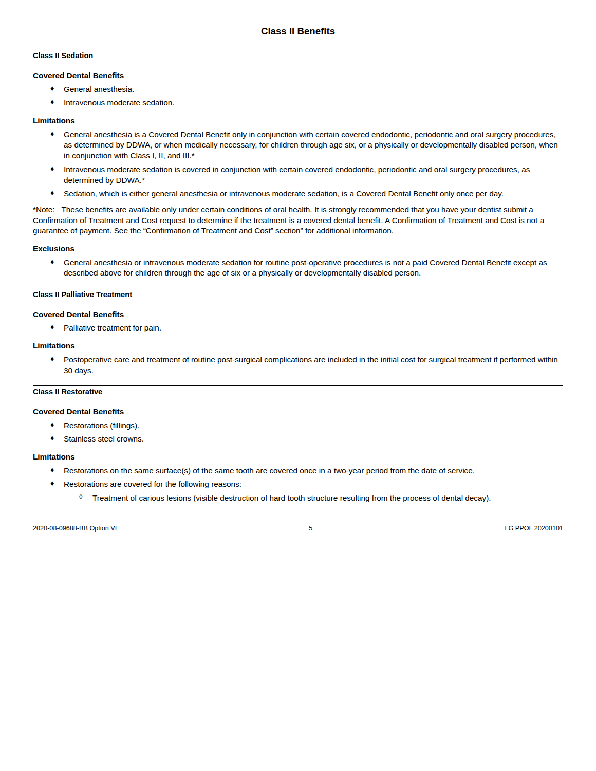Class II Benefits
Class II Sedation
Covered Dental Benefits
General anesthesia.
Intravenous moderate sedation.
Limitations
General anesthesia is a Covered Dental Benefit only in conjunction with certain covered endodontic, periodontic and oral surgery procedures, as determined by DDWA, or when medically necessary, for children through age six, or a physically or developmentally disabled person, when in conjunction with Class I, II, and III.*
Intravenous moderate sedation is covered in conjunction with certain covered endodontic, periodontic and oral surgery procedures, as determined by DDWA.*
Sedation, which is either general anesthesia or intravenous moderate sedation, is a Covered Dental Benefit only once per day.
*Note: These benefits are available only under certain conditions of oral health. It is strongly recommended that you have your dentist submit a Confirmation of Treatment and Cost request to determine if the treatment is a covered dental benefit. A Confirmation of Treatment and Cost is not a guarantee of payment. See the “Confirmation of Treatment and Cost” section” for additional information.
Exclusions
General anesthesia or intravenous moderate sedation for routine post-operative procedures is not a paid Covered Dental Benefit except as described above for children through the age of six or a physically or developmentally disabled person.
Class II Palliative Treatment
Covered Dental Benefits
Palliative treatment for pain.
Limitations
Postoperative care and treatment of routine post-surgical complications are included in the initial cost for surgical treatment if performed within 30 days.
Class II Restorative
Covered Dental Benefits
Restorations (fillings).
Stainless steel crowns.
Limitations
Restorations on the same surface(s) of the same tooth are covered once in a two-year period from the date of service.
Restorations are covered for the following reasons:
Treatment of carious lesions (visible destruction of hard tooth structure resulting from the process of dental decay).
2020-08-09688-BB Option VI
5
LG PPOL 20200101